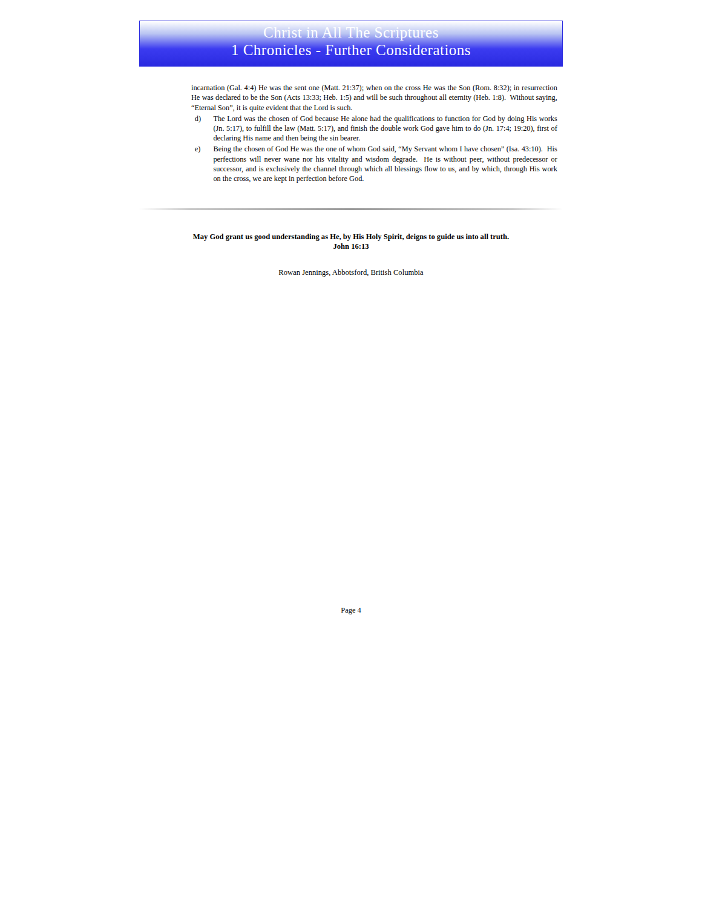Christ in All The Scriptures
1 Chronicles - Further Considerations
incarnation (Gal. 4:4) He was the sent one (Matt. 21:37); when on the cross He was the Son (Rom. 8:32); in resurrection He was declared to be the Son (Acts 13:33; Heb. 1:5) and will be such throughout all eternity (Heb. 1:8). Without saying, “Eternal Son”, it is quite evident that the Lord is such.
d) The Lord was the chosen of God because He alone had the qualifications to function for God by doing His works (Jn. 5:17), to fulfill the law (Matt. 5:17), and finish the double work God gave him to do (Jn. 17:4; 19:20), first of declaring His name and then being the sin bearer.
e) Being the chosen of God He was the one of whom God said, “My Servant whom I have chosen” (Isa. 43:10). His perfections will never wane nor his vitality and wisdom degrade. He is without peer, without predecessor or successor, and is exclusively the channel through which all blessings flow to us, and by which, through His work on the cross, we are kept in perfection before God.
May God grant us good understanding as He, by His Holy Spirit, deigns to guide us into all truth.
John 16:13
Rowan Jennings, Abbotsford, British Columbia
Page 4